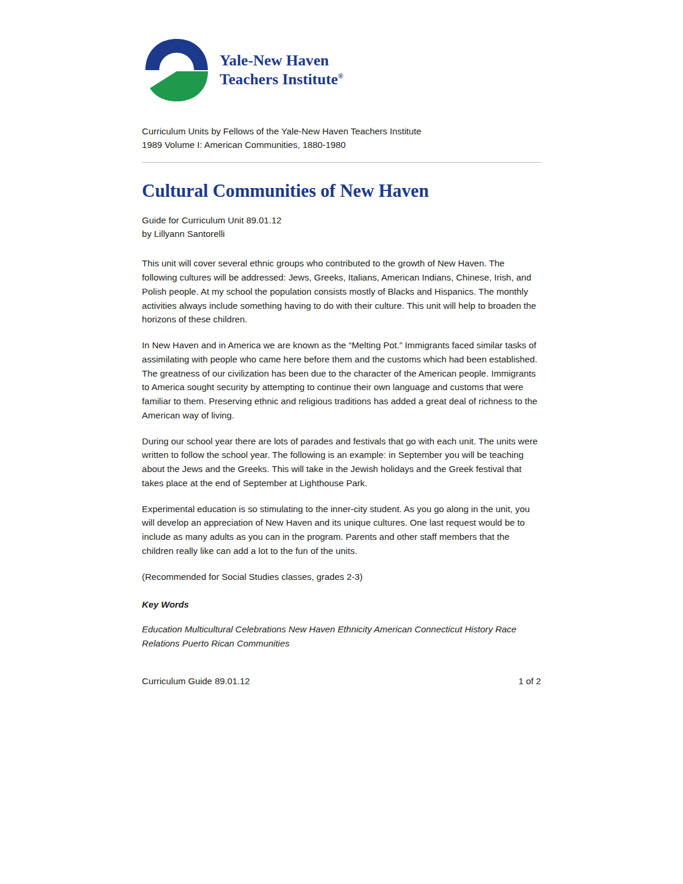Yale-New Haven Teachers Institute emblem
Yale-New Haven
Teachers Institute®
Curriculum Units by Fellows of the Yale-New Haven Teachers Institute
1989 Volume I: American Communities, 1880-1980
Cultural Communities of New Haven
Guide for Curriculum Unit 89.01.12
by Lillyann Santorelli
This unit will cover several ethnic groups who contributed to the growth of New Haven. The following cultures will be addressed: Jews, Greeks, Italians, American Indians, Chinese, Irish, and Polish people. At my school the population consists mostly of Blacks and Hispanics. The monthly activities always include something having to do with their culture. This unit will help to broaden the horizons of these children.
In New Haven and in America we are known as the “Melting Pot.” Immigrants faced similar tasks of assimilating with people who came here before them and the customs which had been established. The greatness of our civilization has been due to the character of the American people. Immigrants to America sought security by attempting to continue their own language and customs that were familiar to them. Preserving ethnic and religious traditions has added a great deal of richness to the American way of living.
During our school year there are lots of parades and festivals that go with each unit. The units were written to follow the school year. The following is an example: in September you will be teaching about the Jews and the Greeks. This will take in the Jewish holidays and the Greek festival that takes place at the end of September at Lighthouse Park.
Experimental education is so stimulating to the inner-city student. As you go along in the unit, you will develop an appreciation of New Haven and its unique cultures. One last request would be to include as many adults as you can in the program. Parents and other staff members that the children really like can add a lot to the fun of the units.
(Recommended for Social Studies classes, grades 2-3)
Key Words
Education Multicultural Celebrations New Haven Ethnicity American Connecticut History Race Relations Puerto Rican Communities
Curriculum Guide 89.01.12 1 of 2